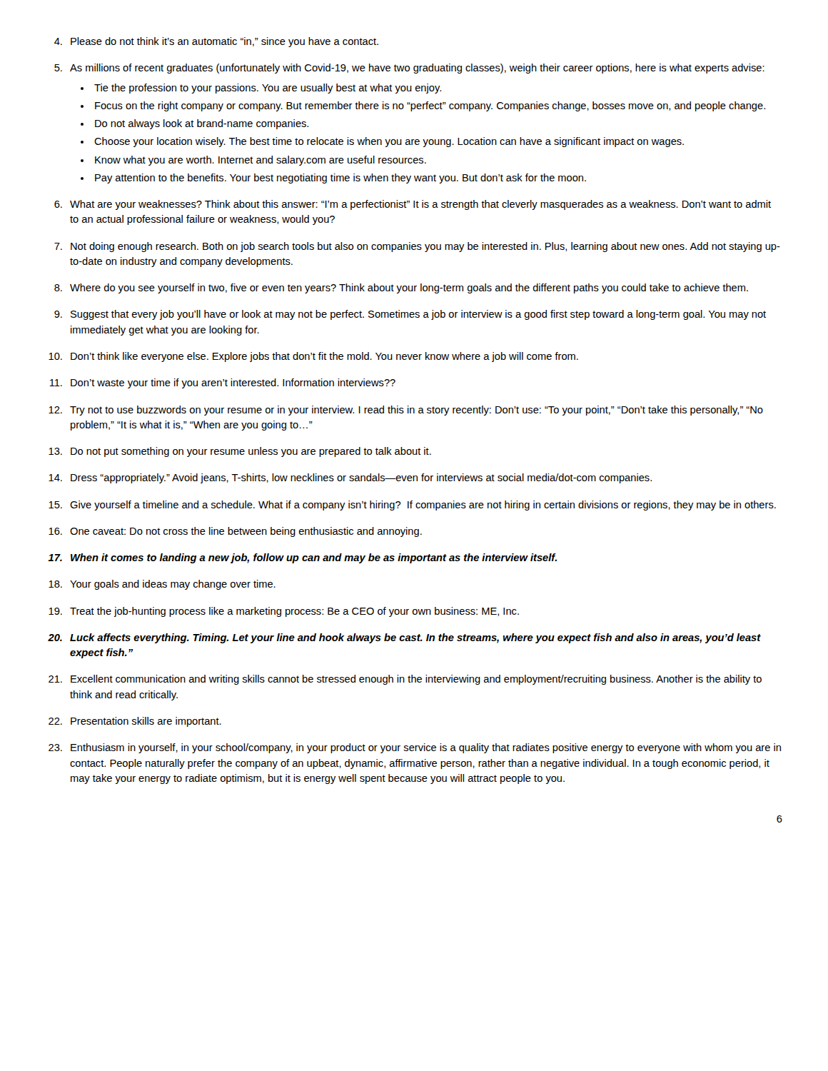Please do not think it’s an automatic “in,” since you have a contact.
As millions of recent graduates (unfortunately with Covid-19, we have two graduating classes), weigh their career options, here is what experts advise:
Tie the profession to your passions. You are usually best at what you enjoy.
Focus on the right company or company. But remember there is no “perfect” company. Companies change, bosses move on, and people change.
Do not always look at brand-name companies.
Choose your location wisely. The best time to relocate is when you are young. Location can have a significant impact on wages.
Know what you are worth. Internet and salary.com are useful resources.
Pay attention to the benefits. Your best negotiating time is when they want you. But don’t ask for the moon.
What are your weaknesses? Think about this answer: “I’m a perfectionist” It is a strength that cleverly masquerades as a weakness. Don’t want to admit to an actual professional failure or weakness, would you?
Not doing enough research. Both on job search tools but also on companies you may be interested in. Plus, learning about new ones. Add not staying up-to-date on industry and company developments.
Where do you see yourself in two, five or even ten years? Think about your long-term goals and the different paths you could take to achieve them.
Suggest that every job you’ll have or look at may not be perfect. Sometimes a job or interview is a good first step toward a long-term goal. You may not immediately get what you are looking for.
Don’t think like everyone else. Explore jobs that don’t fit the mold. You never know where a job will come from.
Don’t waste your time if you aren’t interested. Information interviews??
Try not to use buzzwords on your resume or in your interview. I read this in a story recently: Don’t use: “To your point,” “Don’t take this personally,” “No problem,” “It is what it is,” “When are you going to…”
Do not put something on your resume unless you are prepared to talk about it.
Dress “appropriately.” Avoid jeans, T-shirts, low necklines or sandals—even for interviews at social media/dot-com companies.
Give yourself a timeline and a schedule. What if a company isn’t hiring? If companies are not hiring in certain divisions or regions, they may be in others.
One caveat: Do not cross the line between being enthusiastic and annoying.
When it comes to landing a new job, follow up can and may be as important as the interview itself.
Your goals and ideas may change over time.
Treat the job-hunting process like a marketing process: Be a CEO of your own business: ME, Inc.
Luck affects everything. Timing. Let your line and hook always be cast. In the streams, where you expect fish and also in areas, you’d least expect fish.”
Excellent communication and writing skills cannot be stressed enough in the interviewing and employment/recruiting business. Another is the ability to think and read critically.
Presentation skills are important.
Enthusiasm in yourself, in your school/company, in your product or your service is a quality that radiates positive energy to everyone with whom you are in contact. People naturally prefer the company of an upbeat, dynamic, affirmative person, rather than a negative individual. In a tough economic period, it may take your energy to radiate optimism, but it is energy well spent because you will attract people to you.
6